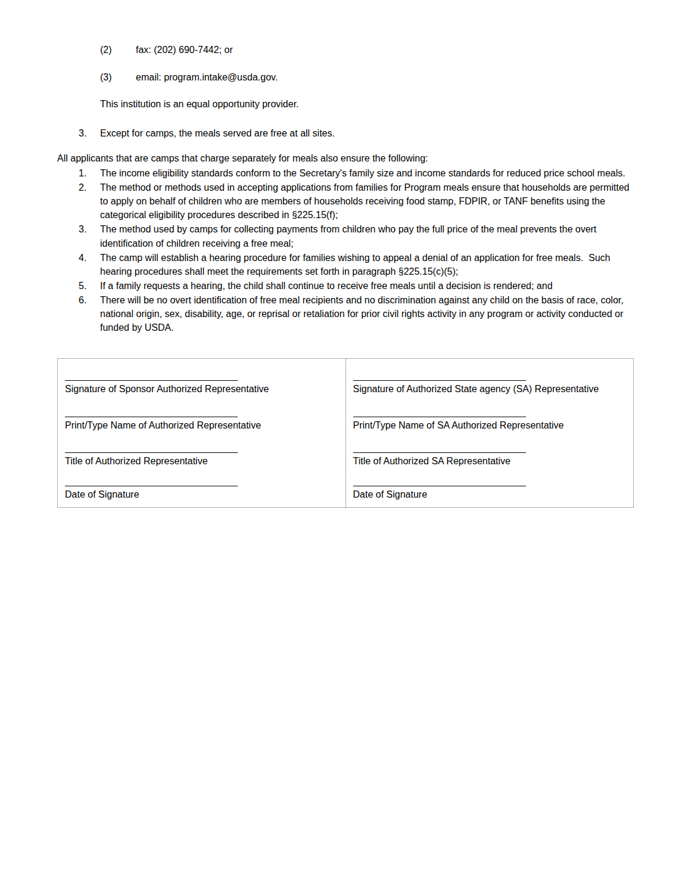(2) fax: (202) 690-7442; or
(3) email: program.intake@usda.gov.
This institution is an equal opportunity provider.
Except for camps, the meals served are free at all sites.
All applicants that are camps that charge separately for meals also ensure the following:
The income eligibility standards conform to the Secretary's family size and income standards for reduced price school meals.
The method or methods used in accepting applications from families for Program meals ensure that households are permitted to apply on behalf of children who are members of households receiving food stamp, FDPIR, or TANF benefits using the categorical eligibility procedures described in §225.15(f);
The method used by camps for collecting payments from children who pay the full price of the meal prevents the overt identification of children receiving a free meal;
The camp will establish a hearing procedure for families wishing to appeal a denial of an application for free meals. Such hearing procedures shall meet the requirements set forth in paragraph §225.15(c)(5);
If a family requests a hearing, the child shall continue to receive free meals until a decision is rendered; and
There will be no overt identification of free meal recipients and no discrimination against any child on the basis of race, color, national origin, sex, disability, age, or reprisal or retaliation for prior civil rights activity in any program or activity conducted or funded by USDA.
| Signature of Sponsor Authorized Representative Print/Type Name of Authorized Representative Title of Authorized Representative Date of Signature | Signature of Authorized State agency (SA) Representative Print/Type Name of SA Authorized Representative Title of Authorized SA Representative Date of Signature |